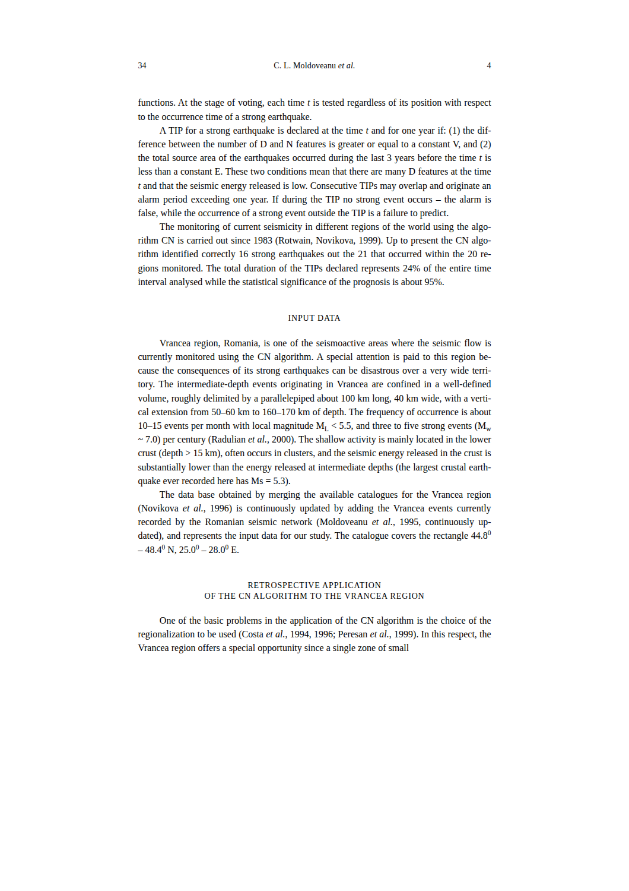34 C. L. Moldoveanu et al. 4
functions. At the stage of voting, each time t is tested regardless of its position with respect to the occurrence time of a strong earthquake.
A TIP for a strong earthquake is declared at the time t and for one year if: (1) the difference between the number of D and N features is greater or equal to a constant V, and (2) the total source area of the earthquakes occurred during the last 3 years before the time t is less than a constant E. These two conditions mean that there are many D features at the time t and that the seismic energy released is low. Consecutive TIPs may overlap and originate an alarm period exceeding one year. If during the TIP no strong event occurs – the alarm is false, while the occurrence of a strong event outside the TIP is a failure to predict.
The monitoring of current seismicity in different regions of the world using the algorithm CN is carried out since 1983 (Rotwain, Novikova, 1999). Up to present the CN algorithm identified correctly 16 strong earthquakes out the 21 that occurred within the 20 regions monitored. The total duration of the TIPs declared represents 24% of the entire time interval analysed while the statistical significance of the prognosis is about 95%.
Input data
Vrancea region, Romania, is one of the seismoactive areas where the seismic flow is currently monitored using the CN algorithm. A special attention is paid to this region because the consequences of its strong earthquakes can be disastrous over a very wide territory. The intermediate-depth events originating in Vrancea are confined in a well-defined volume, roughly delimited by a parallelepiped about 100 km long, 40 km wide, with a vertical extension from 50–60 km to 160–170 km of depth. The frequency of occurrence is about 10–15 events per month with local magnitude ML < 5.5, and three to five strong events (Mw ~ 7.0) per century (Radulian et al., 2000). The shallow activity is mainly located in the lower crust (depth > 15 km), often occurs in clusters, and the seismic energy released in the crust is substantially lower than the energy released at intermediate depths (the largest crustal earthquake ever recorded here has Ms = 5.3).
The data base obtained by merging the available catalogues for the Vrancea region (Novikova et al., 1996) is continuously updated by adding the Vrancea events currently recorded by the Romanian seismic network (Moldoveanu et al., 1995, continuously updated), and represents the input data for our study. The catalogue covers the rectangle 44.80 – 48.40 N, 25.00 – 28.00 E.
Retrospective application
of the CN algorithm to the Vrancea region
One of the basic problems in the application of the CN algorithm is the choice of the regionalization to be used (Costa et al., 1994, 1996; Peresan et al., 1999). In this respect, the Vrancea region offers a special opportunity since a single zone of small